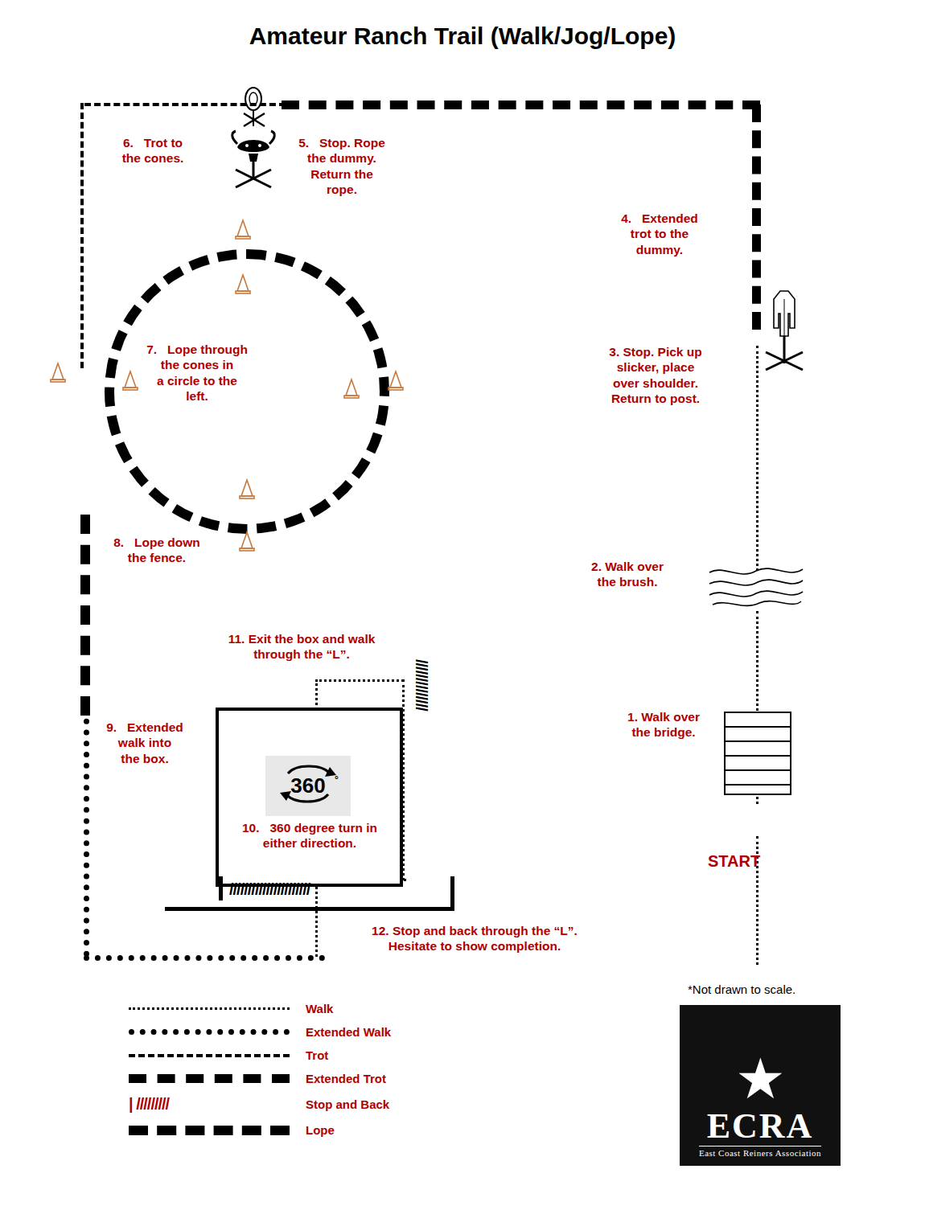Amateur Ranch Trail (Walk/Jog/Lope)
360 °
//////////////
//////////////////////
6. Trot to
the cones.
5. Stop. Rope
the dummy.
Return the
rope.
4. Extended
trot to the
dummy.
3. Stop. Pick up
slicker, place
over shoulder.
Return to post.
7. Lope through
the cones in
a circle to the
left.
8. Lope down
the fence.
2. Walk over
the brush.
1. Walk over
the bridge.
11. Exit the box and walk
through the “L”.
9. Extended
walk into
the box.
10. 360 degree turn in
either direction.
12. Stop and back through the “L”.
Hesitate to show completion.
START
*Not drawn to scale.
| | Walk |
| | Extended Walk |
| | Trot |
| | Extended Trot |
| / ///////// | Stop and Back |
| | Lope |
★
ECRA
East Coast Reiners Association